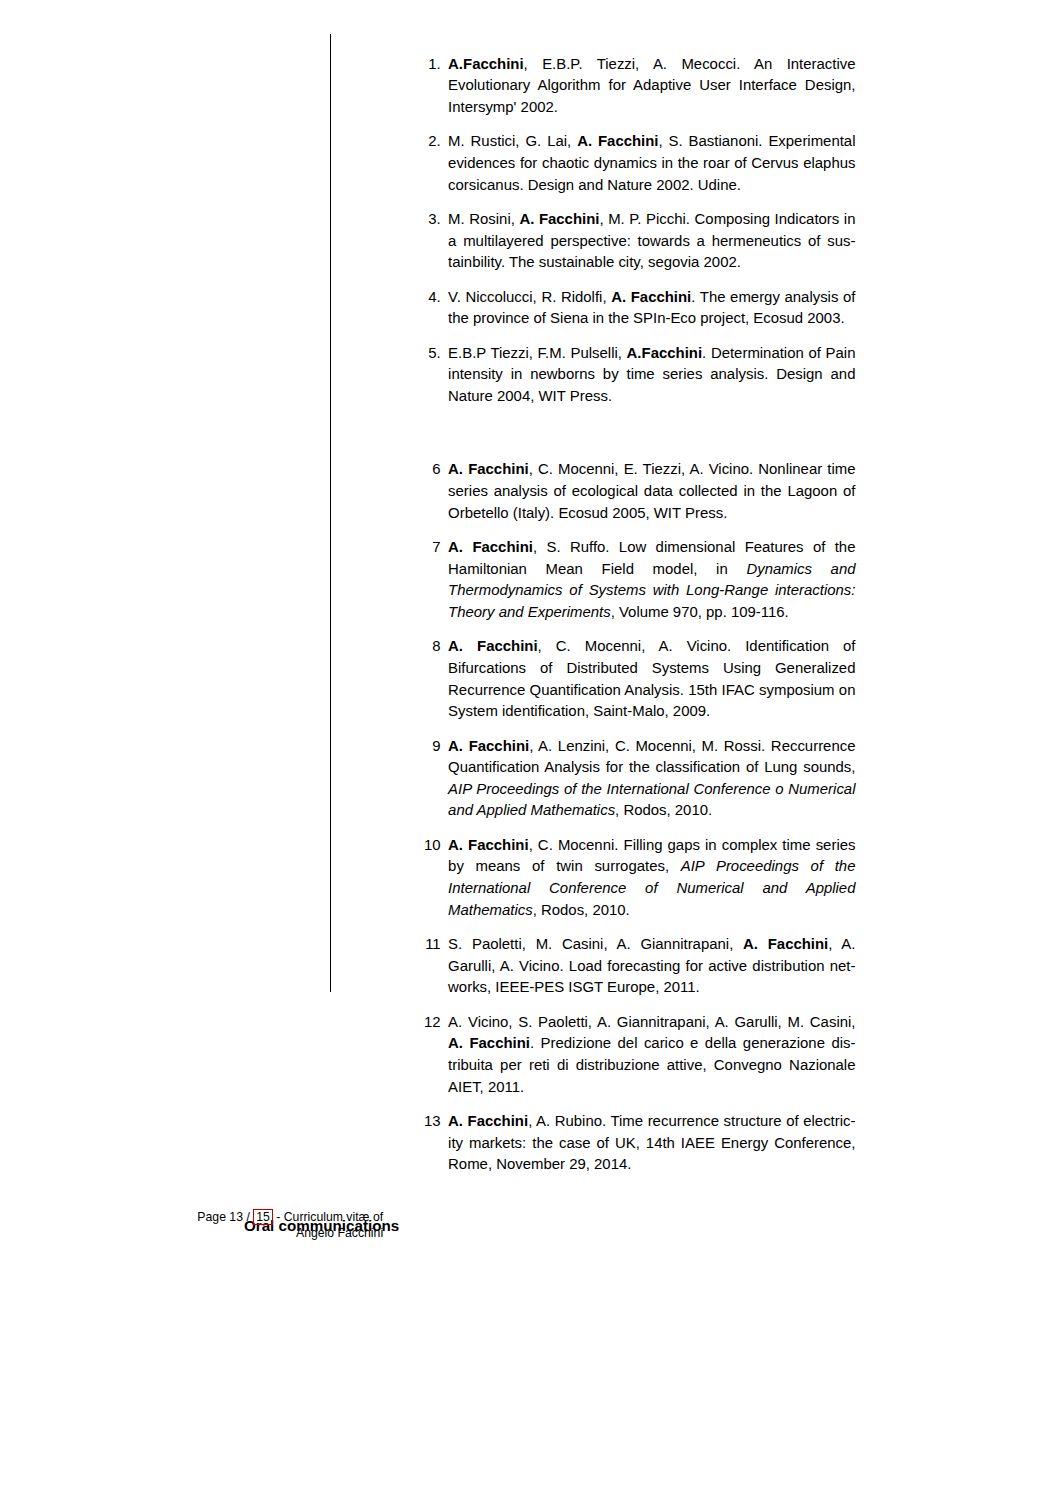1 A.Facchini, E.B.P. Tiezzi, A. Mecocci. An Interactive Evolutionary Algorithm for Adaptive User Interface Design, Intersymp' 2002.
2 M. Rustici, G. Lai, A. Facchini, S. Bastianoni. Experimental evidences for chaotic dynamics in the roar of Cervus elaphus corsicanus. Design and Nature 2002. Udine.
3 M. Rosini, A. Facchini, M. P. Picchi. Composing Indicators in a multilayered perspective: towards a hermeneutics of sustainbility. The sustainable city, segovia 2002.
4 V. Niccolucci, R. Ridolfi, A. Facchini. The emergy analysis of the province of Siena in the SPIn-Eco project, Ecosud 2003.
5 E.B.P Tiezzi, F.M. Pulselli, A.Facchini. Determination of Pain intensity in newborns by time series analysis. Design and Nature 2004, WIT Press.
6 A. Facchini, C. Mocenni, E. Tiezzi, A. Vicino. Nonlinear time series analysis of ecological data collected in the Lagoon of Orbetello (Italy). Ecosud 2005, WIT Press.
7 A. Facchini, S. Ruffo. Low dimensional Features of the Hamiltonian Mean Field model, in Dynamics and Thermodynamics of Systems with Long-Range interactions: Theory and Experiments, Volume 970, pp. 109-116.
8 A. Facchini, C. Mocenni, A. Vicino. Identification of Bifurcations of Distributed Systems Using Generalized Recurrence Quantification Analysis. 15th IFAC symposium on System identification, Saint-Malo, 2009.
9 A. Facchini, A. Lenzini, C. Mocenni, M. Rossi. Reccurrence Quantification Analysis for the classification of Lung sounds, AIP Proceedings of the International Conference o Numerical and Applied Mathematics, Rodos, 2010.
10 A. Facchini, C. Mocenni. Filling gaps in complex time series by means of twin surrogates, AIP Proceedings of the International Conference of Numerical and Applied Mathematics, Rodos, 2010.
11 S. Paoletti, M. Casini, A. Giannitrapani, A. Facchini, A. Garulli, A. Vicino. Load forecasting for active distribution networks, IEEE-PES ISGT Europe, 2011.
12 A. Vicino, S. Paoletti, A. Giannitrapani, A. Garulli, M. Casini, A. Facchini. Predizione del carico e della generazione distribuita per reti di distribuzione attive, Convegno Nazionale AIET, 2011.
13 A. Facchini, A. Rubino. Time recurrence structure of electricity markets: the case of UK, 14th IAEE Energy Conference, Rome, November 29, 2014.
Oral communications
Page 13 / 15 - Curriculum vitæ of
Angelo Facchini